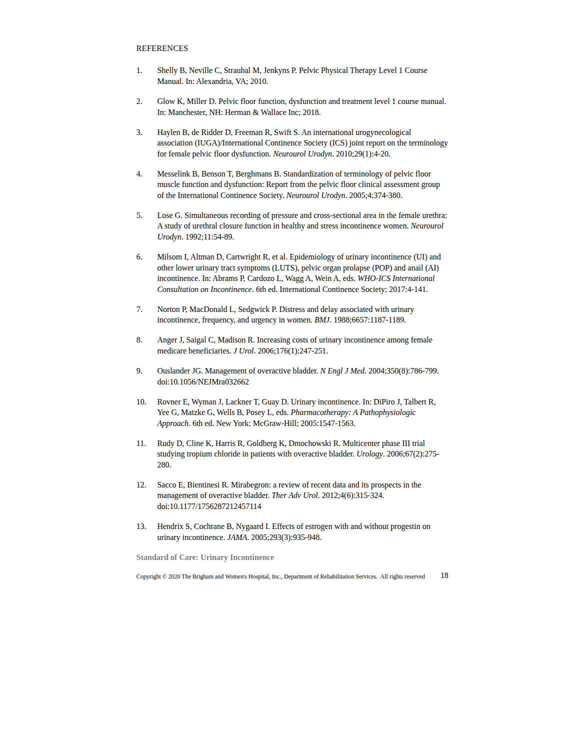REFERENCES
1. Shelly B, Neville C, Strauhal M, Jenkyns P. Pelvic Physical Therapy Level 1 Course Manual. In: Alexandria, VA; 2010.
2. Glow K, Miller D. Pelvic floor function, dysfunction and treatment level 1 course manual. In: Manchester, NH: Herman & Wallace Inc; 2018.
3. Haylen B, de Ridder D, Freeman R, Swift S. An international urogynecological association (IUGA)/International Continence Society (ICS) joint report on the terminology for female pelvic floor dysfunction. Neurourol Urodyn. 2010;29(1):4-20.
4. Messelink B, Benson T, Berghmans B. Standardization of terminology of pelvic floor muscle function and dysfunction: Report from the pelvic floor clinical assessment group of the International Continence Society. Neurourol Urodyn. 2005;4:374-380.
5. Lose G. Simultaneous recording of pressure and cross-sectional area in the female urethra: A study of urethral closure function in healthy and stress incontinence women. Neurourol Urodyn. 1992;11:54-89.
6. Milsom I, Altman D, Cartwright R, et al. Epidemiology of urinary incontinence (UI) and other lower urinary tract symptoms (LUTS), pelvic organ prolapse (POP) and anail (AI) incontinence. In: Abrams P, Cardozo L, Wagg A, Wein A, eds. WHO-ICS International Consultation on Incontinence. 6th ed. International Continence Society; 2017:4-141.
7. Norton P, MacDonald L, Sedgwick P. Distress and delay associated with urinary incontinence, frequency, and urgency in women. BMJ. 1988;6657:1187-1189.
8. Anger J, Saigal C, Madison R. Increasing costs of urinary incontinence among female medicare beneficiaries. J Urol. 2006;176(1):247-251.
9. Ouslander JG. Management of overactive bladder. N Engl J Med. 2004;350(8):786-799. doi:10.1056/NEJMra032662
10. Rovner E, Wyman J, Lackner T, Guay D. Urinary incontinence. In: DiPiro J, Talbert R, Yee G, Matzke G, Wells B, Posey L, eds. Pharmacotherapy: A Pathophysiologic Approach. 6th ed. New York: McGraw-Hill; 2005:1547-1563.
11. Rudy D, Cline K, Harris R, Goldberg K, Dmochowski R. Multicenter phase III trial studying tropium chloride in patients with overactive bladder. Urology. 2006;67(2):275-280.
12. Sacco E, Bientinesi R. Mirabegron: a review of recent data and its prospects in the management of overactive bladder. Ther Adv Urol. 2012;4(6):315-324. doi:10.1177/1756287212457114
13. Hendrix S, Cochrane B, Nygaard I. Effects of estrogen with and without progestin on urinary incontinence. JAMA. 2005;293(3):935-948.
Standard of Care: Urinary Incontinence
Copyright © 2020 The Brigham and Women's Hospital, Inc., Department of Rehabilitation Services. All rights reserved 18